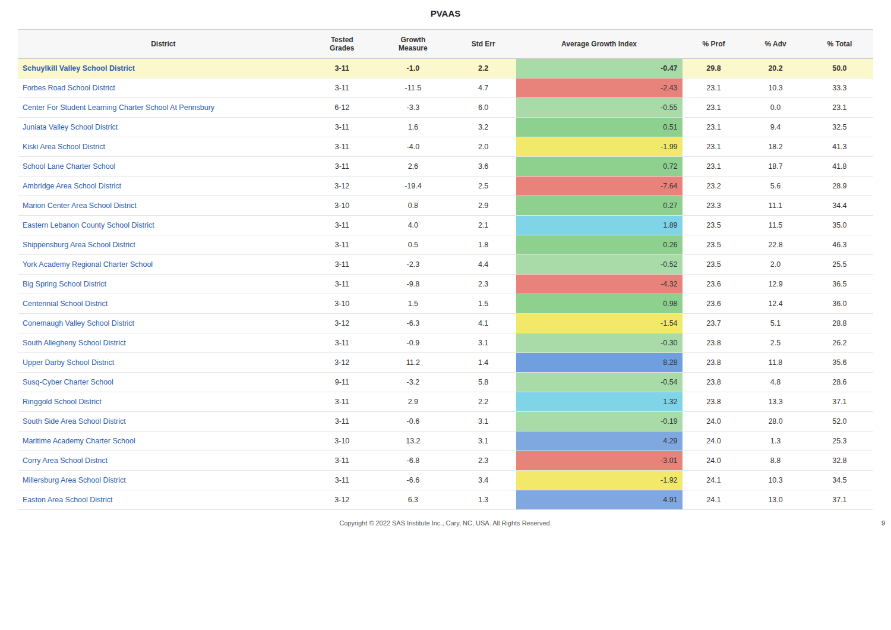PVAAS
| District | Tested Grades | Growth Measure | Std Err | Average Growth Index | % Prof | % Adv | % Total |
| --- | --- | --- | --- | --- | --- | --- | --- |
| Schuylkill Valley School District | 3-11 | -1.0 | 2.2 | -0.47 | 29.8 | 20.2 | 50.0 |
| Forbes Road School District | 3-11 | -11.5 | 4.7 | -2.43 | 23.1 | 10.3 | 33.3 |
| Center For Student Learning Charter School At Pennsbury | 6-12 | -3.3 | 6.0 | -0.55 | 23.1 | 0.0 | 23.1 |
| Juniata Valley School District | 3-11 | 1.6 | 3.2 | 0.51 | 23.1 | 9.4 | 32.5 |
| Kiski Area School District | 3-11 | -4.0 | 2.0 | -1.99 | 23.1 | 18.2 | 41.3 |
| School Lane Charter School | 3-11 | 2.6 | 3.6 | 0.72 | 23.1 | 18.7 | 41.8 |
| Ambridge Area School District | 3-12 | -19.4 | 2.5 | -7.64 | 23.2 | 5.6 | 28.9 |
| Marion Center Area School District | 3-10 | 0.8 | 2.9 | 0.27 | 23.3 | 11.1 | 34.4 |
| Eastern Lebanon County School District | 3-11 | 4.0 | 2.1 | 1.89 | 23.5 | 11.5 | 35.0 |
| Shippensburg Area School District | 3-11 | 0.5 | 1.8 | 0.26 | 23.5 | 22.8 | 46.3 |
| York Academy Regional Charter School | 3-11 | -2.3 | 4.4 | -0.52 | 23.5 | 2.0 | 25.5 |
| Big Spring School District | 3-11 | -9.8 | 2.3 | -4.32 | 23.6 | 12.9 | 36.5 |
| Centennial School District | 3-10 | 1.5 | 1.5 | 0.98 | 23.6 | 12.4 | 36.0 |
| Conemaugh Valley School District | 3-12 | -6.3 | 4.1 | -1.54 | 23.7 | 5.1 | 28.8 |
| South Allegheny School District | 3-11 | -0.9 | 3.1 | -0.30 | 23.8 | 2.5 | 26.2 |
| Upper Darby School District | 3-12 | 11.2 | 1.4 | 8.28 | 23.8 | 11.8 | 35.6 |
| Susq-Cyber Charter School | 9-11 | -3.2 | 5.8 | -0.54 | 23.8 | 4.8 | 28.6 |
| Ringgold School District | 3-11 | 2.9 | 2.2 | 1.32 | 23.8 | 13.3 | 37.1 |
| South Side Area School District | 3-11 | -0.6 | 3.1 | -0.19 | 24.0 | 28.0 | 52.0 |
| Maritime Academy Charter School | 3-10 | 13.2 | 3.1 | 4.29 | 24.0 | 1.3 | 25.3 |
| Corry Area School District | 3-11 | -6.8 | 2.3 | -3.01 | 24.0 | 8.8 | 32.8 |
| Millersburg Area School District | 3-11 | -6.6 | 3.4 | -1.92 | 24.1 | 10.3 | 34.5 |
| Easton Area School District | 3-12 | 6.3 | 1.3 | 4.91 | 24.1 | 13.0 | 37.1 |
Copyright © 2022 SAS Institute Inc., Cary, NC, USA. All Rights Reserved. 9